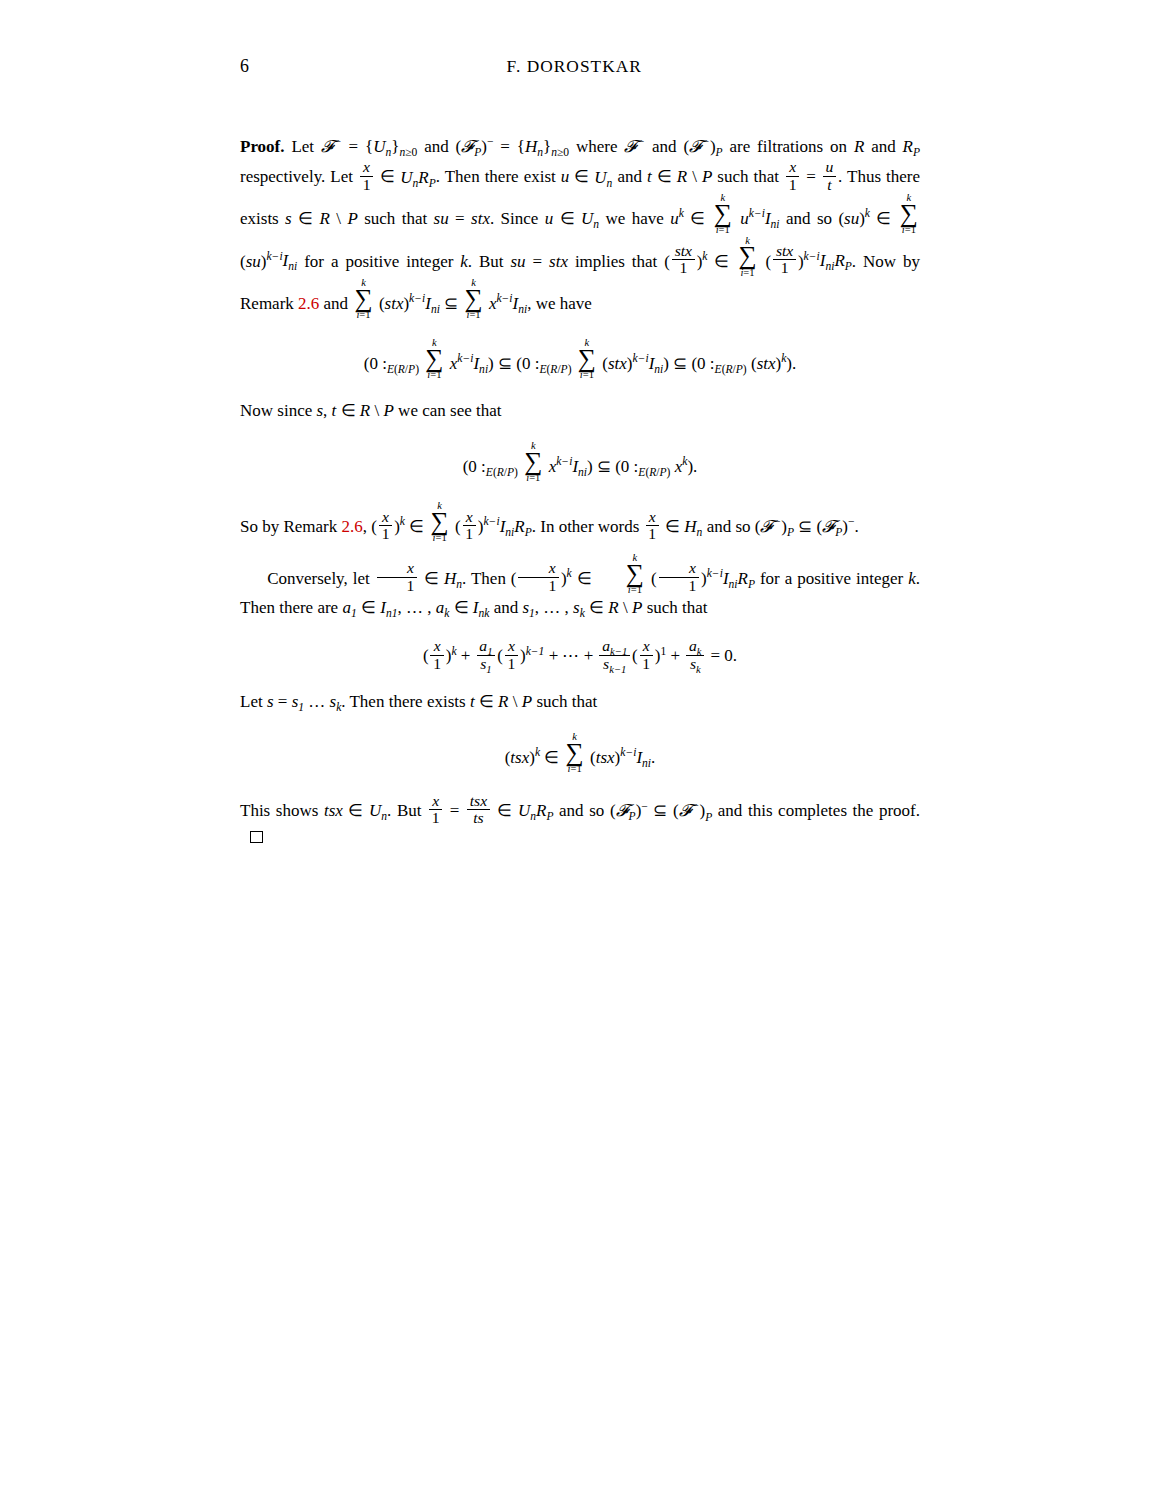6
F. DOROSTKAR
Proof. Let 𝓕− = {Un}n≥0 and (𝓕P)− = {Hn}n≥0 where 𝓕− and (𝓕−)P are filtrations on R and RP respectively. Let x 1 ∈ UnRP. Then there exist u ∈ Un and t ∈ R \ P such that x 1 = ut. Thus there exists s ∈ R \ P such that su = stx. Since u ∈ Un we have uk ∈ k∑i=1 uk−iIni and so (su)k ∈ k∑i=1 (su)k−iIni for a positive integer k. But su = stx implies that (stx 1)k ∈ k∑i=1 (stx 1)k−iIniRP. Now by Remark 2.6 and k∑i=1 (stx)k−iIni ⊆ k∑i=1 xk−iIni, we have
(0 :E(R/P) k∑i=1 xk−iIni) ⊆ (0 :E(R/P) k∑i=1 (stx)k−iIni) ⊆ (0 :E(R/P) (stx)k).
Now since s, t ∈ R \ P we can see that
(0 :E(R/P) k∑i=1 xk−iIni) ⊆ (0 :E(R/P) xk).
So by Remark 2.6, (x 1)k ∈ k∑i=1 (x 1)k−iIniRP. In other words x 1 ∈ Hn and so (𝓕−)P ⊆ (𝓕P)−.
Conversely, let x 1 ∈ Hn. Then (x 1)k ∈ k∑i=1 (x 1)k−iIniRP for a positive integer k. Then there are a1 ∈ In1, … , ak ∈ Ink and s1, … , sk ∈ R \ P such that
(x 1)k + a1 s1(x 1)k−1 + ⋯ + ak−1 sk−1(x 1)1 + ak sk = 0.
Let s = s1 … sk. Then there exists t ∈ R \ P such that
(tsx)k ∈ k∑i=1 (tsx)k−iIni.
This shows tsx ∈ Un. But x 1 = tsx ts ∈ UnRP and so (𝓕P)− ⊆ (𝓕−)P and this completes the proof.